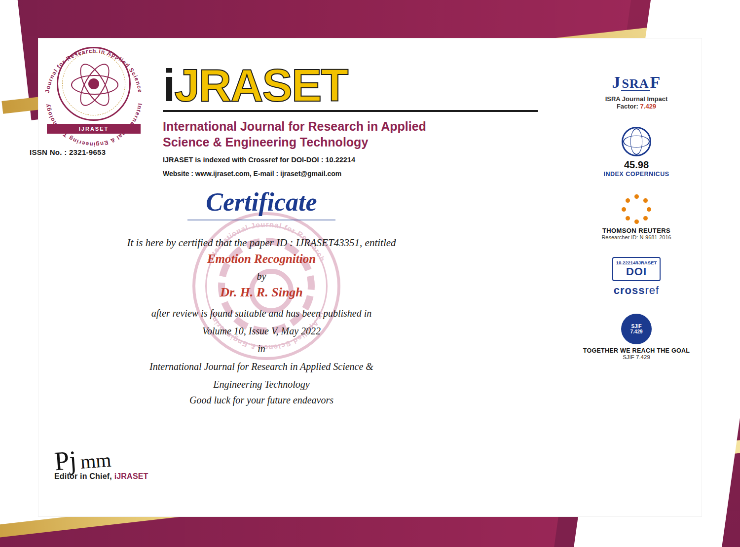IJRASET
Journal for Research in Applied Science International & Engineering Technology
ISSN No. : 2321-9653
iJRASET
International Journal for Research in Applied
Science & Engineering Technology
IJRASET is indexed with Crossref for DOI-DOI : 10.22214
Website : www.ijraset.com, E-mail : ijraset@gmail.com
Certificate
International Journal for Research in Applied Science & Engineering
It is here by certified that the paper ID : IJRASET43351, entitled
Emotion Recognition
by
Dr. H. R. Singh
after review is found suitable and has been published in
Volume 10, Issue V, May 2022
in
International Journal for Research in Applied Science &
Engineering Technology
Good luck for your future endeavors
Pj mm
Editor in Chief, iJRASET
JSRAF
ISRA Journal Impact
Factor: 7.429
45.98
INDEX COPERNICUS
THOMSON REUTERS
Researcher ID: N-9681-2016
10.22214/IJRASET
DOI
crossref
SJIF
7.429
TOGETHER WE REACH THE GOAL
SJIF 7.429